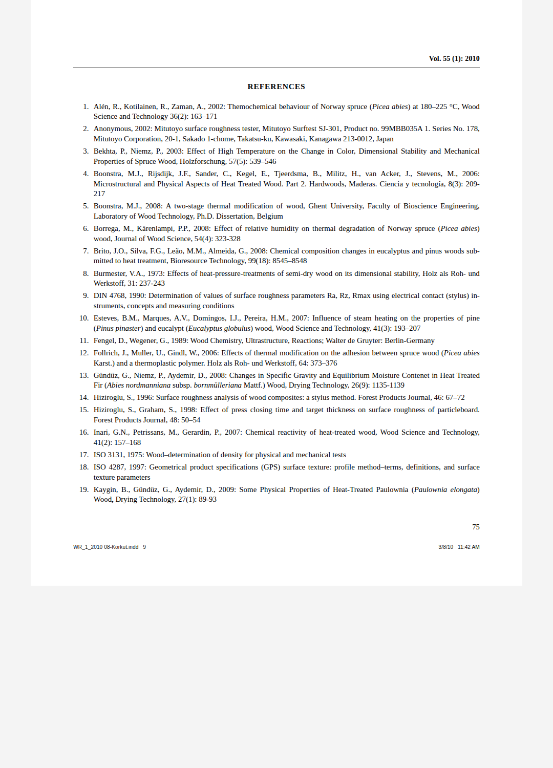Vol. 55 (1): 2010
References
Alén, R., Kotilainen, R., Zaman, A., 2002: Themochemical behaviour of Norway spruce (Picea abies) at 180–225 °C, Wood Science and Technology 36(2): 163–171
Anonymous, 2002: Mitutoyo surface roughness tester, Mitutoyo Surftest SJ-301, Product no. 99MBB035A 1. Series No. 178, Mitutoyo Corporation, 20-1, Sakado 1-chome, Takatsu-ku, Kawasaki, Kanagawa 213-0012, Japan
Bekhta, P., Niemz, P., 2003: Effect of High Temperature on the Change in Color, Dimensional Stability and Mechanical Properties of Spruce Wood, Holzforschung, 57(5): 539–546
Boonstra, M.J., Rijsdijk, J.F., Sander, C., Kegel, E., Tjeerdsma, B., Militz, H., van Acker, J., Stevens, M., 2006: Microstructural and Physical Aspects of Heat Treated Wood. Part 2. Hardwoods, Maderas. Ciencia y tecnología, 8(3): 209-217
Boonstra, M.J., 2008: A two-stage thermal modification of wood, Ghent University, Faculty of Bioscience Engineering, Laboratory of Wood Technology, Ph.D. Dissertation, Belgium
Borrega, M., Kärenlampi, P.P., 2008: Effect of relative humidity on thermal degradation of Norway spruce (Picea abies) wood, Journal of Wood Science, 54(4): 323-328
Brito, J.O., Silva, F.G., Leão, M.M., Almeida, G., 2008: Chemical composition changes in eucalyptus and pinus woods submitted to heat treatment, Bioresource Technology, 99(18): 8545–8548
Burmester, V.A., 1973: Effects of heat-pressure-treatments of semi-dry wood on its dimensional stability, Holz als Roh- und Werkstoff, 31: 237-243
DIN 4768, 1990: Determination of values of surface roughness parameters Ra, Rz, Rmax using electrical contact (stylus) instruments, concepts and measuring conditions
Esteves, B.M., Marques, A.V., Domingos, I.J., Pereira, H.M., 2007: Influence of steam heating on the properties of pine (Pinus pinaster) and eucalypt (Eucalyptus globulus) wood, Wood Science and Technology, 41(3): 193–207
Fengel, D., Wegener, G., 1989: Wood Chemistry, Ultrastructure, Reactions; Walter de Gruyter: Berlin-Germany
Follrich, J., Muller, U., Gindl, W., 2006: Effects of thermal modification on the adhesion between spruce wood (Picea abies Karst.) and a thermoplastic polymer. Holz als Roh- und Werkstoff, 64: 373–376
Gündüz, G., Niemz, P., Aydemir, D., 2008: Changes in Specific Gravity and Equilibrium Moisture Contenet in Heat Treated Fir (Abies nordmanniana subsp. bornmülleriana Mattf.) Wood, Drying Technology, 26(9): 1135-1139
Hiziroglu, S., 1996: Surface roughness analysis of wood composites: a stylus method. Forest Products Journal, 46: 67–72
Hiziroglu, S., Graham, S., 1998: Effect of press closing time and target thickness on surface roughness of particleboard. Forest Products Journal, 48: 50–54
Inari, G.N., Petrissans, M., Gerardin, P., 2007: Chemical reactivity of heat-treated wood, Wood Science and Technology, 41(2): 157–168
ISO 3131, 1975: Wood–determination of density for physical and mechanical tests
ISO 4287, 1997: Geometrical product specifications (GPS) surface texture: profile method–terms, definitions, and surface texture parameters
Kaygin, B., Gündüz, G., Aydemir, D., 2009: Some Physical Properties of Heat-Treated Paulownia (Paulownia elongata) Wood, Drying Technology, 27(1): 89-93
75
WR_1_2010 08-Korkut.indd 9 3/8/10 11:42 AM